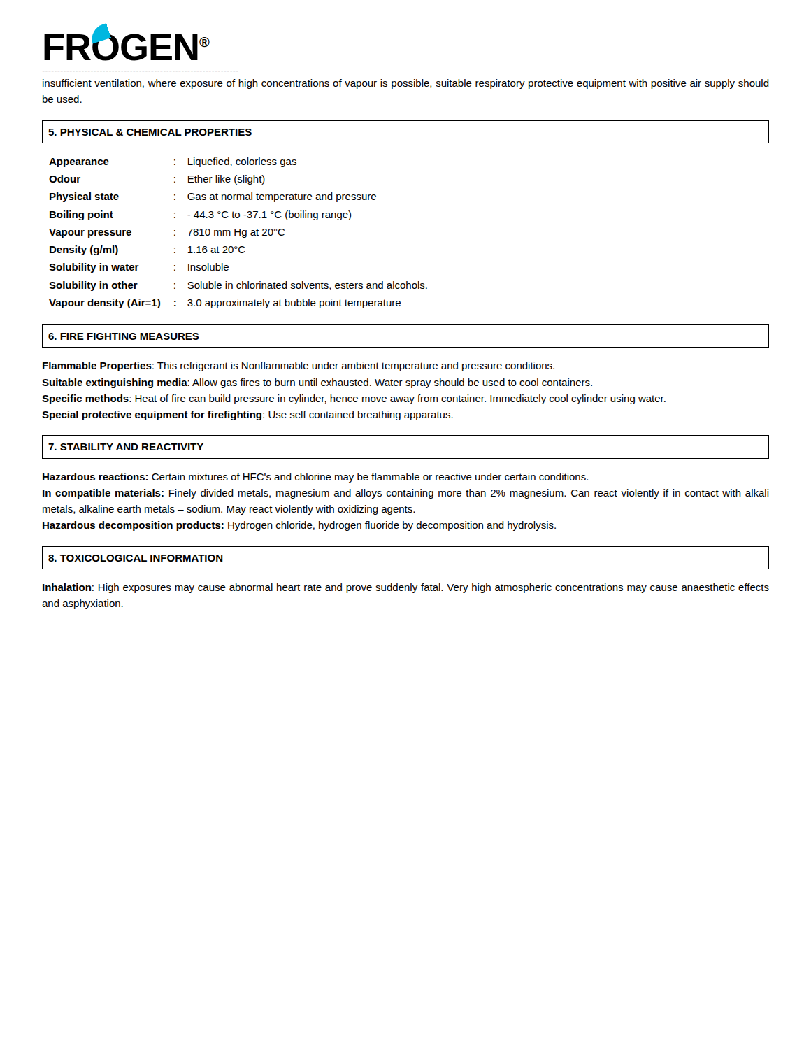FR OGEN®
-----------------------------------------------------------------
insufficient ventilation, where exposure of high concentrations of vapour is possible, suitable respiratory protective equipment with positive air supply should be used.
5. PHYSICAL & CHEMICAL PROPERTIES
| Appearance | : | Liquefied, colorless gas |
| Odour | : | Ether like (slight) |
| Physical state | : | Gas at normal temperature and pressure |
| Boiling point | : | - 44.3 °C to -37.1 °C (boiling range) |
| Vapour pressure | : | 7810 mm Hg at 20°C |
| Density (g/ml) | : | 1.16 at 20°C |
| Solubility in water | : | Insoluble |
| Solubility in other | : | Soluble in chlorinated solvents, esters and alcohols. |
| Vapour density (Air=1) | : | 3.0 approximately at bubble point temperature |
6. FIRE FIGHTING MEASURES
Flammable Properties: This refrigerant is Nonflammable under ambient temperature and pressure conditions.
Suitable extinguishing media: Allow gas fires to burn until exhausted. Water spray should be used to cool containers.
Specific methods: Heat of fire can build pressure in cylinder, hence move away from container. Immediately cool cylinder using water.
Special protective equipment for firefighting: Use self contained breathing apparatus.
7. STABILITY AND REACTIVITY
Hazardous reactions: Certain mixtures of HFC's and chlorine may be flammable or reactive under certain conditions.
In compatible materials: Finely divided metals, magnesium and alloys containing more than 2% magnesium. Can react violently if in contact with alkali metals, alkaline earth metals – sodium. May react violently with oxidizing agents.
Hazardous decomposition products: Hydrogen chloride, hydrogen fluoride by decomposition and hydrolysis.
8. TOXICOLOGICAL INFORMATION
Inhalation: High exposures may cause abnormal heart rate and prove suddenly fatal. Very high atmospheric concentrations may cause anaesthetic effects and asphyxiation.